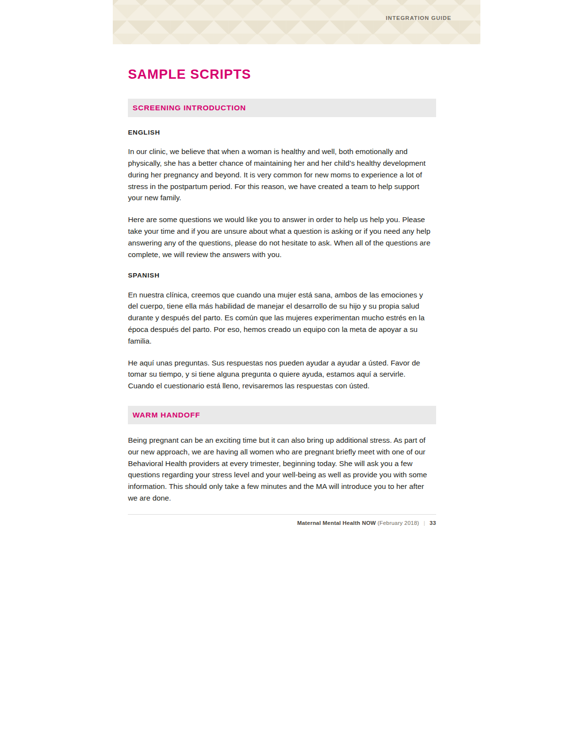Integration Guide
Sample Scripts
Screening Introduction
English
In our clinic, we believe that when a woman is healthy and well, both emotionally and physically, she has a better chance of maintaining her and her child’s healthy development during her pregnancy and beyond. It is very common for new moms to experience a lot of stress in the postpartum period. For this reason, we have created a team to help support your new family.
Here are some questions we would like you to answer in order to help us help you. Please take your time and if you are unsure about what a question is asking or if you need any help answering any of the questions, please do not hesitate to ask. When all of the questions are complete, we will review the answers with you.
Spanish
En nuestra clínica, creemos que cuando una mujer está sana, ambos de las emociones y del cuerpo, tiene ella más habilidad de manejar el desarrollo de su hijo y su propia salud durante y después del parto. Es común que las mujeres experimentan mucho estrés en la época después del parto. Por eso, hemos creado un equipo con la meta de apoyar a su familia.
He aquí unas preguntas. Sus respuestas nos pueden ayudar a ayudar a ústed. Favor de tomar su tiempo, y si tiene alguna pregunta o quiere ayuda, estamos aquí a servirle. Cuando el cuestionario está lleno, revisaremos las respuestas con ústed.
Warm Handoff
Being pregnant can be an exciting time but it can also bring up additional stress. As part of our new approach, we are having all women who are pregnant briefly meet with one of our Behavioral Health providers at every trimester, beginning today. She will ask you a few questions regarding your stress level and your well-being as well as provide you with some information. This should only take a few minutes and the MA will introduce you to her after we are done.
Maternal Mental Health NOW (February 2018) | 33